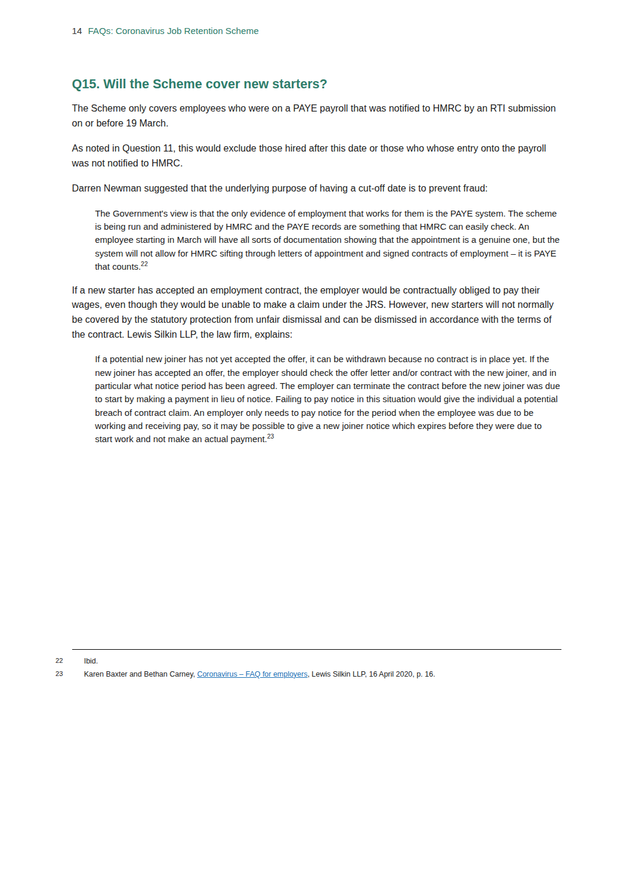14 FAQs: Coronavirus Job Retention Scheme
Q15. Will the Scheme cover new starters?
The Scheme only covers employees who were on a PAYE payroll that was notified to HMRC by an RTI submission on or before 19 March.
As noted in Question 11, this would exclude those hired after this date or those who whose entry onto the payroll was not notified to HMRC.
Darren Newman suggested that the underlying purpose of having a cut-off date is to prevent fraud:
The Government's view is that the only evidence of employment that works for them is the PAYE system. The scheme is being run and administered by HMRC and the PAYE records are something that HMRC can easily check. An employee starting in March will have all sorts of documentation showing that the appointment is a genuine one, but the system will not allow for HMRC sifting through letters of appointment and signed contracts of employment – it is PAYE that counts.22
If a new starter has accepted an employment contract, the employer would be contractually obliged to pay their wages, even though they would be unable to make a claim under the JRS. However, new starters will not normally be covered by the statutory protection from unfair dismissal and can be dismissed in accordance with the terms of the contract. Lewis Silkin LLP, the law firm, explains:
If a potential new joiner has not yet accepted the offer, it can be withdrawn because no contract is in place yet. If the new joiner has accepted an offer, the employer should check the offer letter and/or contract with the new joiner, and in particular what notice period has been agreed. The employer can terminate the contract before the new joiner was due to start by making a payment in lieu of notice. Failing to pay notice in this situation would give the individual a potential breach of contract claim. An employer only needs to pay notice for the period when the employee was due to be working and receiving pay, so it may be possible to give a new joiner notice which expires before they were due to start work and not make an actual payment.23
22 Ibid.
23 Karen Baxter and Bethan Carney, Coronavirus – FAQ for employers, Lewis Silkin LLP, 16 April 2020, p. 16.